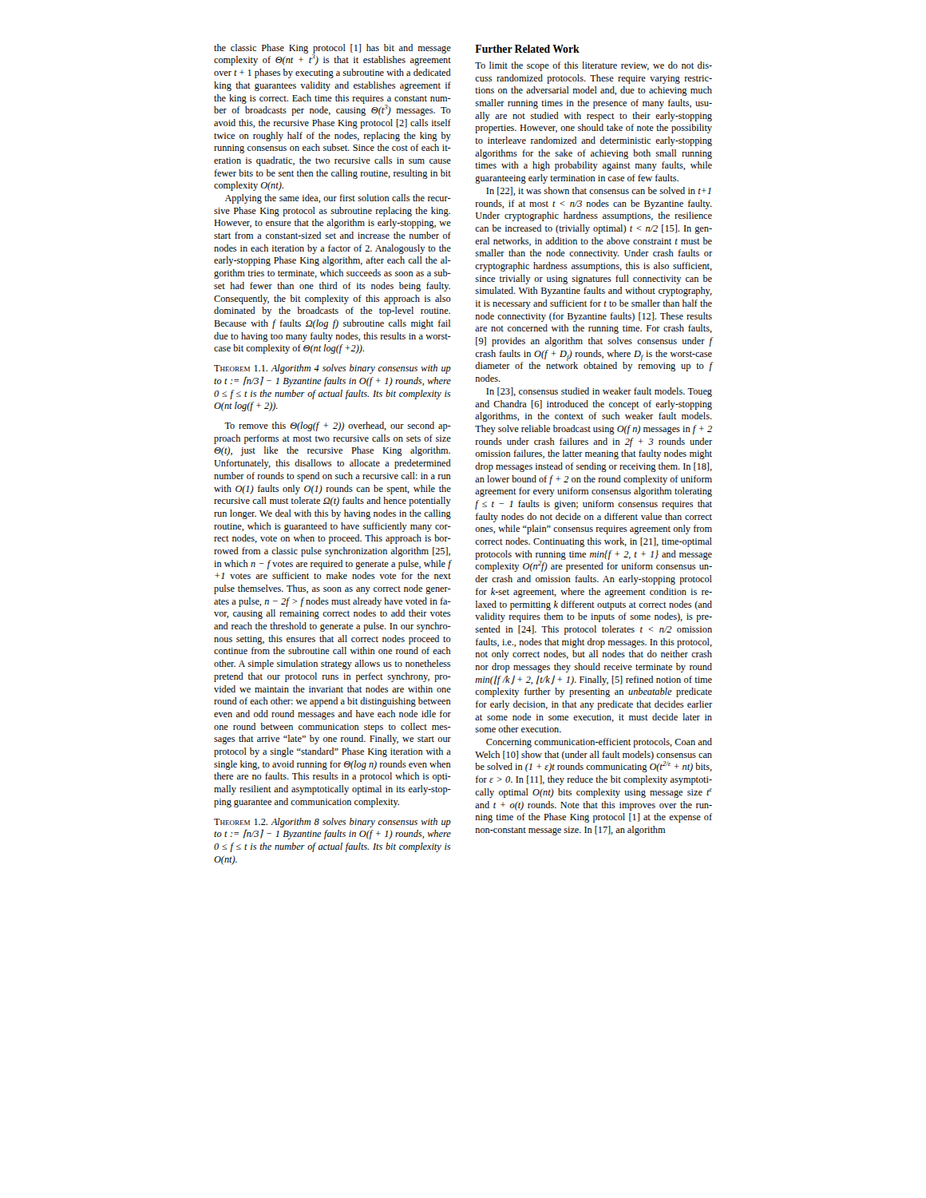the classic Phase King protocol [1] has bit and message complexity of Θ(nt + t3) is that it establishes agreement over t + 1 phases by executing a subroutine with a dedicated king that guarantees validity and establishes agreement if the king is correct. Each time this requires a constant number of broadcasts per node, causing Θ(t3) messages. To avoid this, the recursive Phase King protocol [2] calls itself twice on roughly half of the nodes, replacing the king by running consensus on each subset. Since the cost of each iteration is quadratic, the two recursive calls in sum cause fewer bits to be sent then the calling routine, resulting in bit complexity O(nt).
Applying the same idea, our first solution calls the recursive Phase King protocol as subroutine replacing the king. However, to ensure that the algorithm is early-stopping, we start from a constant-sized set and increase the number of nodes in each iteration by a factor of 2. Analogously to the early-stopping Phase King algorithm, after each call the algorithm tries to terminate, which succeeds as soon as a subset had fewer than one third of its nodes being faulty. Consequently, the bit complexity of this approach is also dominated by the broadcasts of the top-level routine. Because with f faults Ω(log f) subroutine calls might fail due to having too many faulty nodes, this results in a worst-case bit complexity of Θ(nt log(f +2)).
Theorem 1.1. Algorithm 4 solves binary consensus with up to t := ⌈n/3⌉ − 1 Byzantine faults in O(f + 1) rounds, where 0 ≤ f ≤ t is the number of actual faults. Its bit complexity is O(nt log(f + 2)).
To remove this Θ(log(f + 2)) overhead, our second approach performs at most two recursive calls on sets of size Θ(t), just like the recursive Phase King algorithm. Unfortunately, this disallows to allocate a predetermined number of rounds to spend on such a recursive call: in a run with O(1) faults only O(1) rounds can be spent, while the recursive call must tolerate Ω(t) faults and hence potentially run longer. We deal with this by having nodes in the calling routine, which is guaranteed to have sufficiently many correct nodes, vote on when to proceed. This approach is borrowed from a classic pulse synchronization algorithm [25], in which n − f votes are required to generate a pulse, while f +1 votes are sufficient to make nodes vote for the next pulse themselves. Thus, as soon as any correct node generates a pulse, n − 2f > f nodes must already have voted in favor, causing all remaining correct nodes to add their votes and reach the threshold to generate a pulse. In our synchronous setting, this ensures that all correct nodes proceed to continue from the subroutine call within one round of each other. A simple simulation strategy allows us to nonetheless pretend that our protocol runs in perfect synchrony, provided we maintain the invariant that nodes are within one round of each other: we append a bit distinguishing between even and odd round messages and have each node idle for one round between communication steps to collect messages that arrive “late” by one round. Finally, we start our protocol by a single “standard” Phase King iteration with a single king, to avoid running for Θ(log n) rounds even when there are no faults. This results in a protocol which is optimally resilient and asymptotically optimal in its early-stopping guarantee and communication complexity.
Theorem 1.2. Algorithm 8 solves binary consensus with up to t := ⌈n/3⌉ − 1 Byzantine faults in O(f + 1) rounds, where 0 ≤ f ≤ t is the number of actual faults. Its bit complexity is O(nt).
Further Related Work
To limit the scope of this literature review, we do not discuss randomized protocols. These require varying restrictions on the adversarial model and, due to achieving much smaller running times in the presence of many faults, usually are not studied with respect to their early-stopping properties. However, one should take of note the possibility to interleave randomized and deterministic early-stopping algorithms for the sake of achieving both small running times with a high probability against many faults, while guaranteeing early termination in case of few faults.
In [22], it was shown that consensus can be solved in t+1 rounds, if at most t < n/3 nodes can be Byzantine faulty. Under cryptographic hardness assumptions, the resilience can be increased to (trivially optimal) t < n/2 [15]. In general networks, in addition to the above constraint t must be smaller than the node connectivity. Under crash faults or cryptographic hardness assumptions, this is also sufficient, since trivially or using signatures full connectivity can be simulated. With Byzantine faults and without cryptography, it is necessary and sufficient for t to be smaller than half the node connectivity (for Byzantine faults) [12]. These results are not concerned with the running time. For crash faults, [9] provides an algorithm that solves consensus under f crash faults in O(f + Df) rounds, where Df is the worst-case diameter of the network obtained by removing up to f nodes.
In [23], consensus studied in weaker fault models. Toueg and Chandra [6] introduced the concept of early-stopping algorithms, in the context of such weaker fault models. They solve reliable broadcast using O(f n) messages in f + 2 rounds under crash failures and in 2f + 3 rounds under omission failures, the latter meaning that faulty nodes might drop messages instead of sending or receiving them. In [18], an lower bound of f + 2 on the round complexity of uniform agreement for every uniform consensus algorithm tolerating f ≤ t − 1 faults is given; uniform consensus requires that faulty nodes do not decide on a different value than correct ones, while “plain” consensus requires agreement only from correct nodes. Continuating this work, in [21], time-optimal protocols with running time min{f + 2, t + 1} and message complexity O(n2f) are presented for uniform consensus under crash and omission faults. An early-stopping protocol for k-set agreement, where the agreement condition is relaxed to permitting k different outputs at correct nodes (and validity requires them to be inputs of some nodes), is presented in [24]. This protocol tolerates t < n/2 omission faults, i.e., nodes that might drop messages. In this protocol, not only correct nodes, but all nodes that do neither crash nor drop messages they should receive terminate by round min(⌊f /k⌋ + 2, ⌊t/k⌋ + 1). Finally, [5] refined notion of time complexity further by presenting an unbeatable predicate for early decision, in that any predicate that decides earlier at some node in some execution, it must decide later in some other execution.
Concerning communication-efficient protocols, Coan and Welch [10] show that (under all fault models) consensus can be solved in (1 + ε)t rounds communicating O(t2/ε + nt) bits, for ε > 0. In [11], they reduce the bit complexity asymptotically optimal O(nt) bits complexity using message size tε and t + o(t) rounds. Note that this improves over the running time of the Phase King protocol [1] at the expense of non-constant message size. In [17], an algorithm